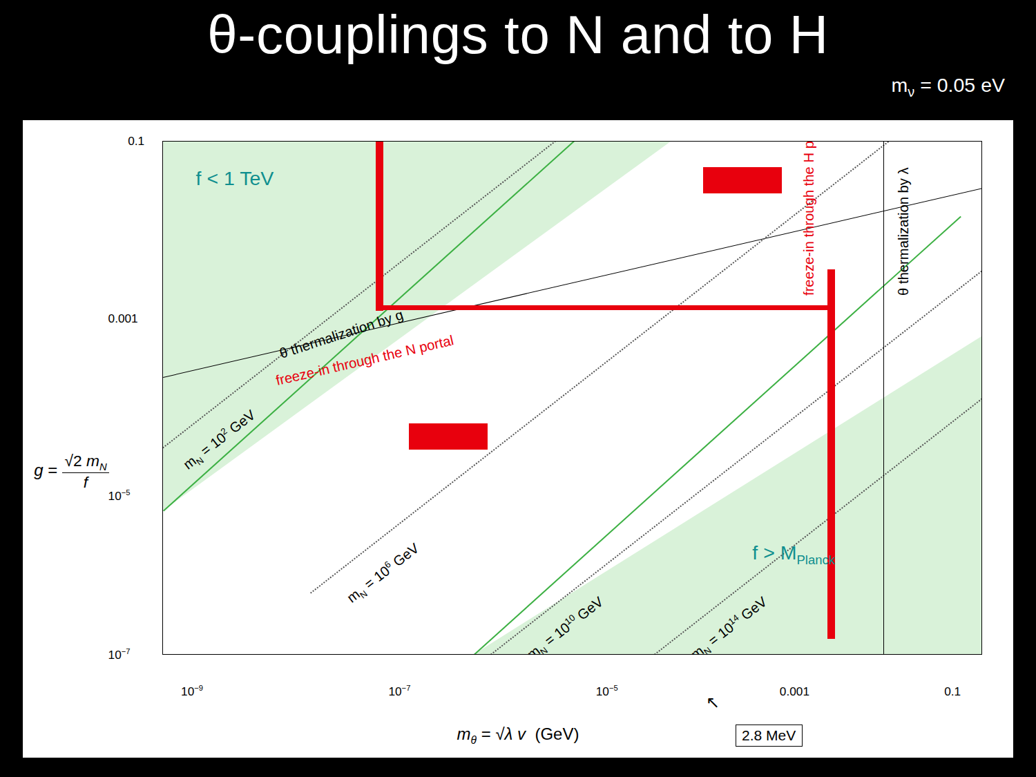θ-couplings to N and to H
mν = 0.05 eV
g = √2 mN f
mθ = √λ v (GeV)
0.1
0.001
10−5
10−7
10−9
10−7
10−5
0.001
0.1
f < 1 TeV
Ωθ > ΩDM
Ωθ < ΩDM
f > MPlanck
θ thermalization by g
freeze-in through the N portal
mN = 102 GeV
mN = 106 GeV
mN = 1010 GeV
mN = 1014 GeV
θ thermalization by λ
freeze-in through the H portal
2.8 MeV
↖